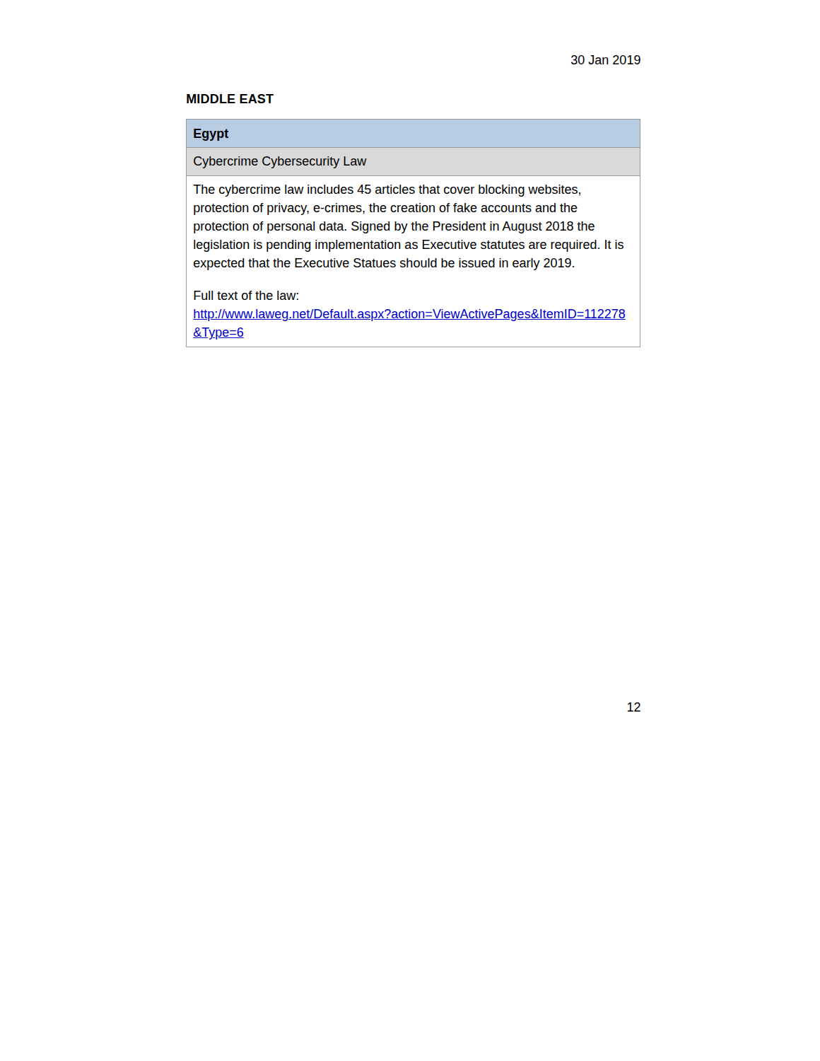30 Jan 2019
MIDDLE EAST
| Egypt |
| Cybercrime Cybersecurity Law |
| The cybercrime law includes 45 articles that cover blocking websites, protection of privacy, e-crimes, the creation of fake accounts and the protection of personal data. Signed by the President in August 2018 the legislation is pending implementation as Executive statutes are required. It is expected that the Executive Statues should be issued in early 2019. Full text of the law: http://www.laweg.net/Default.aspx?action=ViewActivePages&ItemID=112278&Type=6 |
12